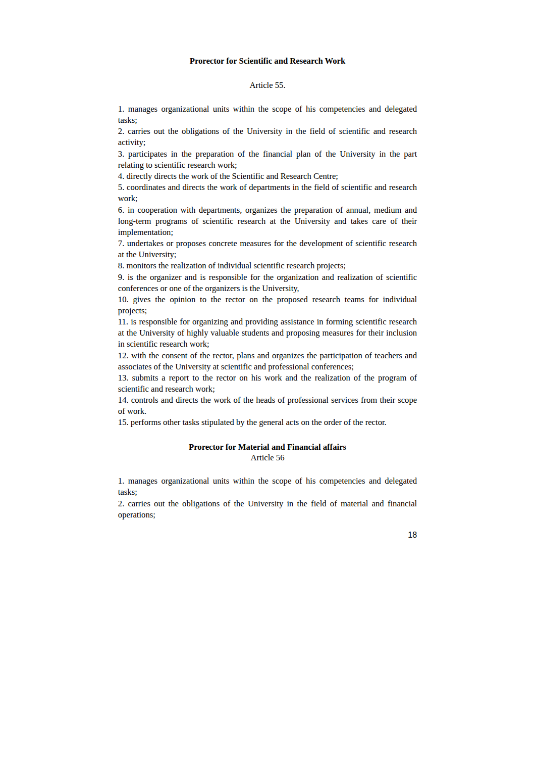Prorector for Scientific and Research Work
Article 55.
1. manages organizational units within the scope of his competencies and delegated tasks;
2. carries out the obligations of the University in the field of scientific and research activity;
3. participates in the preparation of the financial plan of the University in the part relating to scientific research work;
4. directly directs the work of the Scientific and Research Centre;
5. coordinates and directs the work of departments in the field of scientific and research work;
6. in cooperation with departments, organizes the preparation of annual, medium and long-term programs of scientific research at the University and takes care of their implementation;
7. undertakes or proposes concrete measures for the development of scientific research at the University;
8. monitors the realization of individual scientific research projects;
9. is the organizer and is responsible for the organization and realization of scientific conferences or one of the organizers is the University,
10. gives the opinion to the rector on the proposed research teams for individual projects;
11. is responsible for organizing and providing assistance in forming scientific research at the University of highly valuable students and proposing measures for their inclusion in scientific research work;
12. with the consent of the rector, plans and organizes the participation of teachers and associates of the University at scientific and professional conferences;
13. submits a report to the rector on his work and the realization of the program of scientific and research work;
14. controls and directs the work of the heads of professional services from their scope of work.
15. performs other tasks stipulated by the general acts on the order of the rector.
Prorector for Material and Financial affairs
Article 56
1. manages organizational units within the scope of his competencies and delegated tasks;
2. carries out the obligations of the University in the field of material and financial operations;
18